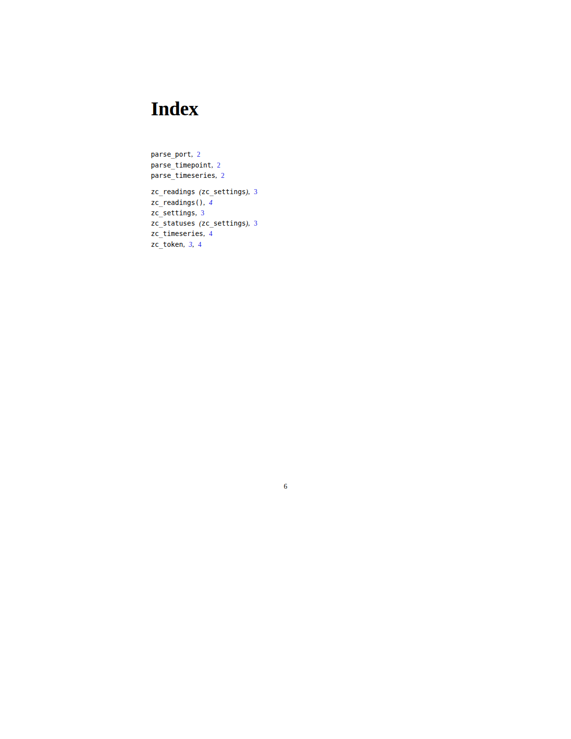Index
parse_port, 2
parse_timepoint, 2
parse_timeseries, 2
zc_readings (zc_settings), 3
zc_readings(), 4
zc_settings, 3
zc_statuses (zc_settings), 3
zc_timeseries, 4
zc_token, 3, 4
6